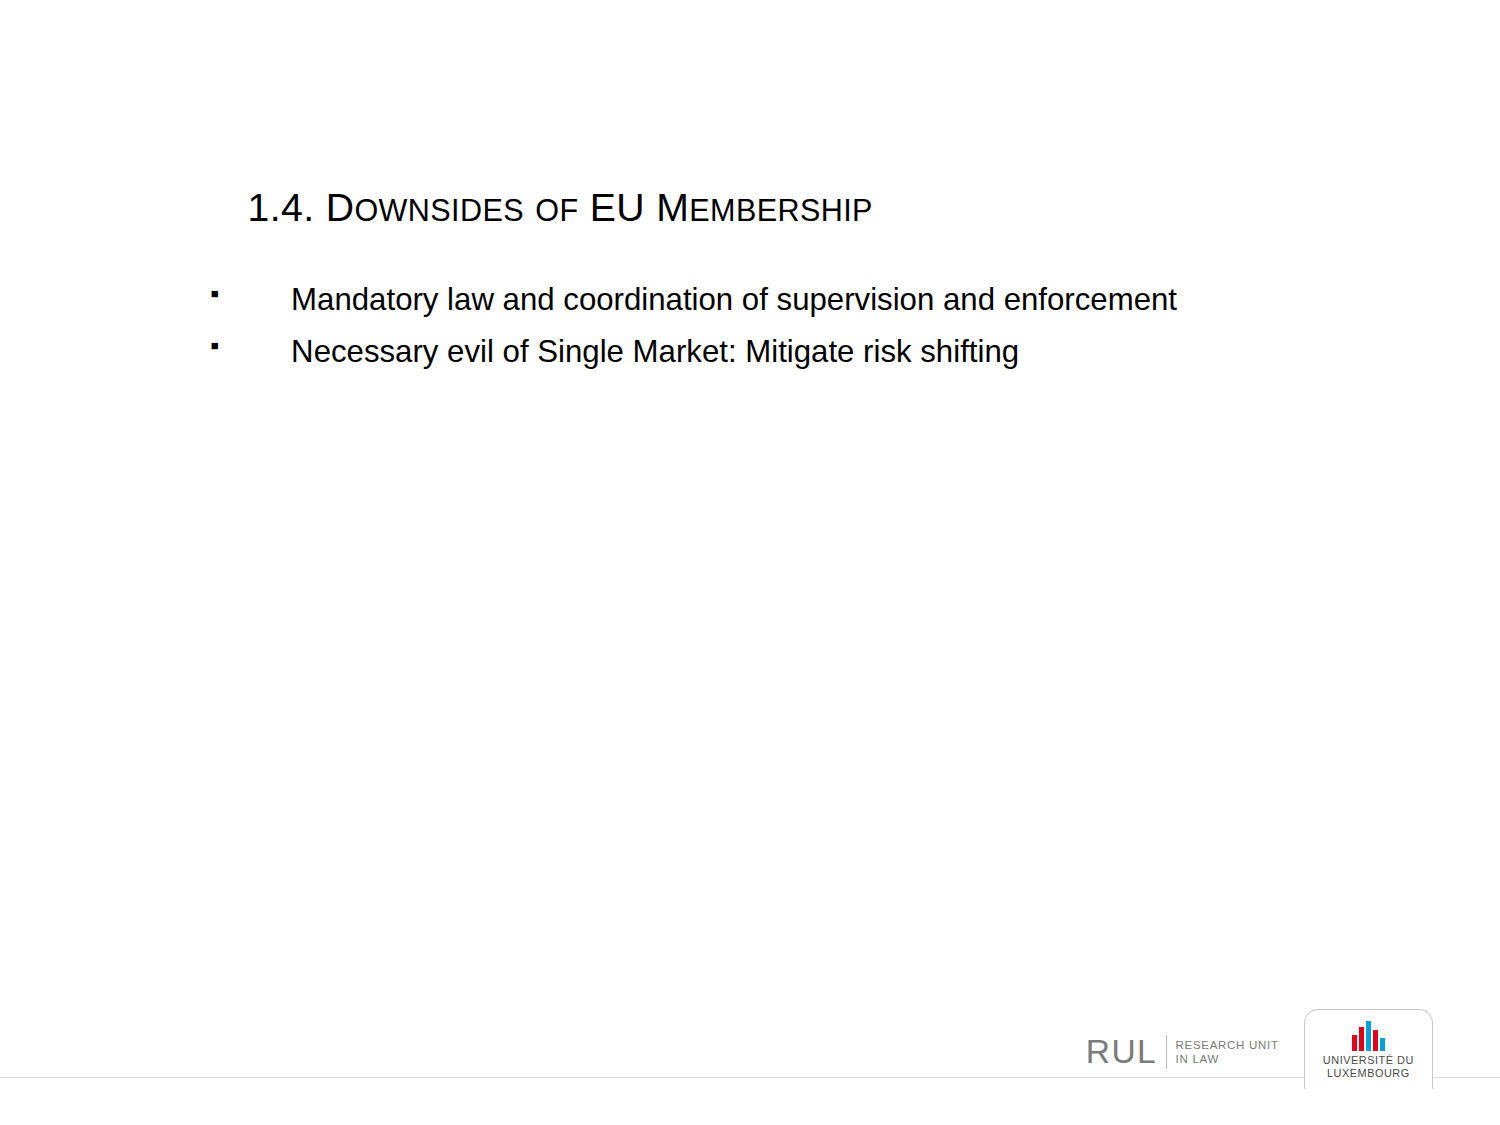1.4. DOWNSIDES OF EU MEMBERSHIP
Mandatory law and coordination of supervision and enforcement
Necessary evil of Single Market: Mitigate risk shifting
RUL Research Unit
in Law
Université du
Luxembourg